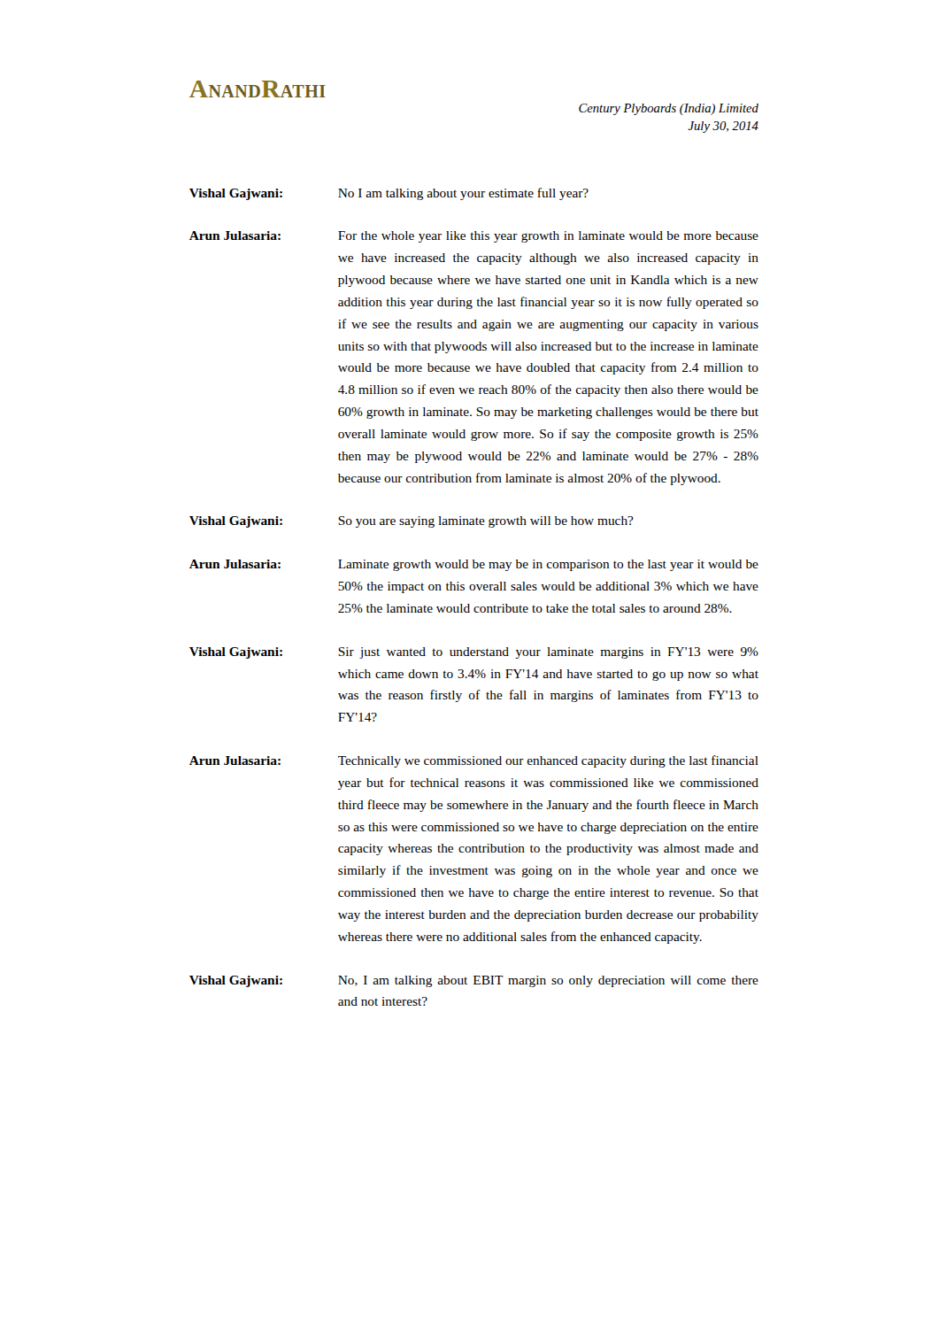ANAND RATHI
Century Plyboards (India) Limited
July 30, 2014
| Vishal Gajwani: | No I am talking about your estimate full year? |
| Arun Julasaria: | For the whole year like this year growth in laminate would be more because we have increased the capacity although we also increased capacity in plywood because where we have started one unit in Kandla which is a new addition this year during the last financial year so it is now fully operated so if we see the results and again we are augmenting our capacity in various units so with that plywoods will also increased but to the increase in laminate would be more because we have doubled that capacity from 2.4 million to 4.8 million so if even we reach 80% of the capacity then also there would be 60% growth in laminate. So may be marketing challenges would be there but overall laminate would grow more. So if say the composite growth is 25% then may be plywood would be 22% and laminate would be 27% - 28% because our contribution from laminate is almost 20% of the plywood. |
| Vishal Gajwani: | So you are saying laminate growth will be how much? |
| Arun Julasaria: | Laminate growth would be may be in comparison to the last year it would be 50% the impact on this overall sales would be additional 3% which we have 25% the laminate would contribute to take the total sales to around 28%. |
| Vishal Gajwani: | Sir just wanted to understand your laminate margins in FY'13 were 9% which came down to 3.4% in FY'14 and have started to go up now so what was the reason firstly of the fall in margins of laminates from FY'13 to FY'14? |
| Arun Julasaria: | Technically we commissioned our enhanced capacity during the last financial year but for technical reasons it was commissioned like we commissioned third fleece may be somewhere in the January and the fourth fleece in March so as this were commissioned so we have to charge depreciation on the entire capacity whereas the contribution to the productivity was almost made and similarly if the investment was going on in the whole year and once we commissioned then we have to charge the entire interest to revenue. So that way the interest burden and the depreciation burden decrease our probability whereas there were no additional sales from the enhanced capacity. |
| Vishal Gajwani: | No, I am talking about EBIT margin so only depreciation will come there and not interest? |